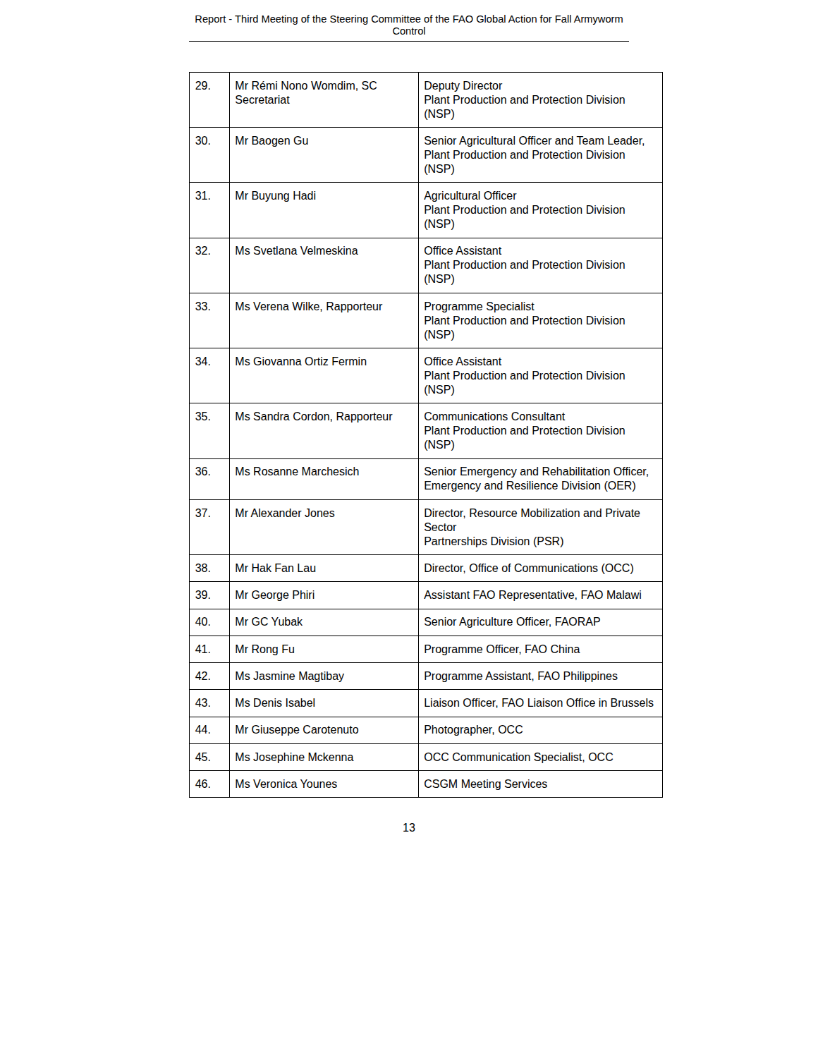Report - Third Meeting of the Steering Committee of the FAO Global Action for Fall Armyworm Control
| 29. | Mr Rémi Nono Womdim, SC Secretariat | Deputy Director Plant Production and Protection Division (NSP) |
| 30. | Mr Baogen Gu | Senior Agricultural Officer and Team Leader, Plant Production and Protection Division (NSP) |
| 31. | Mr Buyung Hadi | Agricultural Officer Plant Production and Protection Division (NSP) |
| 32. | Ms Svetlana Velmeskina | Office Assistant Plant Production and Protection Division (NSP) |
| 33. | Ms Verena Wilke, Rapporteur | Programme Specialist Plant Production and Protection Division (NSP) |
| 34. | Ms Giovanna Ortiz Fermin | Office Assistant Plant Production and Protection Division (NSP) |
| 35. | Ms Sandra Cordon, Rapporteur | Communications Consultant Plant Production and Protection Division (NSP) |
| 36. | Ms Rosanne Marchesich | Senior Emergency and Rehabilitation Officer, Emergency and Resilience Division (OER) |
| 37. | Mr Alexander Jones | Director, Resource Mobilization and Private Sector Partnerships Division (PSR) |
| 38. | Mr Hak Fan Lau | Director, Office of Communications (OCC) |
| 39. | Mr George Phiri | Assistant FAO Representative, FAO Malawi |
| 40. | Mr GC Yubak | Senior Agriculture Officer, FAORAP |
| 41. | Mr Rong Fu | Programme Officer, FAO China |
| 42. | Ms Jasmine Magtibay | Programme Assistant, FAO Philippines |
| 43. | Ms Denis Isabel | Liaison Officer, FAO Liaison Office in Brussels |
| 44. | Mr Giuseppe Carotenuto | Photographer, OCC |
| 45. | Ms Josephine Mckenna | OCC Communication Specialist, OCC |
| 46. | Ms Veronica Younes | CSGM Meeting Services |
13